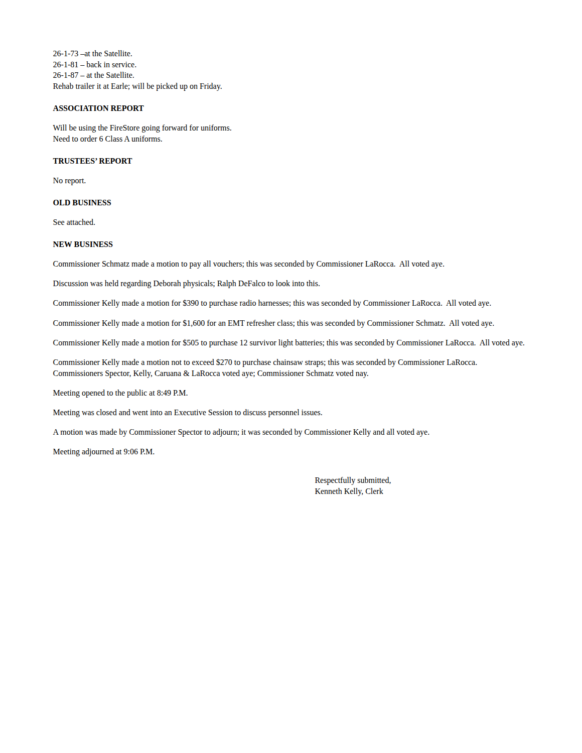26-1-73 –at the Satellite.
26-1-81 – back in service.
26-1-87 – at the Satellite.
Rehab trailer it at Earle; will be picked up on Friday.
ASSOCIATION REPORT
Will be using the FireStore going forward for uniforms.
Need to order 6 Class A uniforms.
TRUSTEES’ REPORT
No report.
OLD BUSINESS
See attached.
NEW BUSINESS
Commissioner Schmatz made a motion to pay all vouchers; this was seconded by Commissioner LaRocca. All voted aye.
Discussion was held regarding Deborah physicals; Ralph DeFalco to look into this.
Commissioner Kelly made a motion for $390 to purchase radio harnesses; this was seconded by Commissioner LaRocca. All voted aye.
Commissioner Kelly made a motion for $1,600 for an EMT refresher class; this was seconded by Commissioner Schmatz. All voted aye.
Commissioner Kelly made a motion for $505 to purchase 12 survivor light batteries; this was seconded by Commissioner LaRocca. All voted aye.
Commissioner Kelly made a motion not to exceed $270 to purchase chainsaw straps; this was seconded by Commissioner LaRocca. Commissioners Spector, Kelly, Caruana & LaRocca voted aye; Commissioner Schmatz voted nay.
Meeting opened to the public at 8:49 P.M.
Meeting was closed and went into an Executive Session to discuss personnel issues.
A motion was made by Commissioner Spector to adjourn; it was seconded by Commissioner Kelly and all voted aye.
Meeting adjourned at 9:06 P.M.
Respectfully submitted,
Kenneth Kelly, Clerk